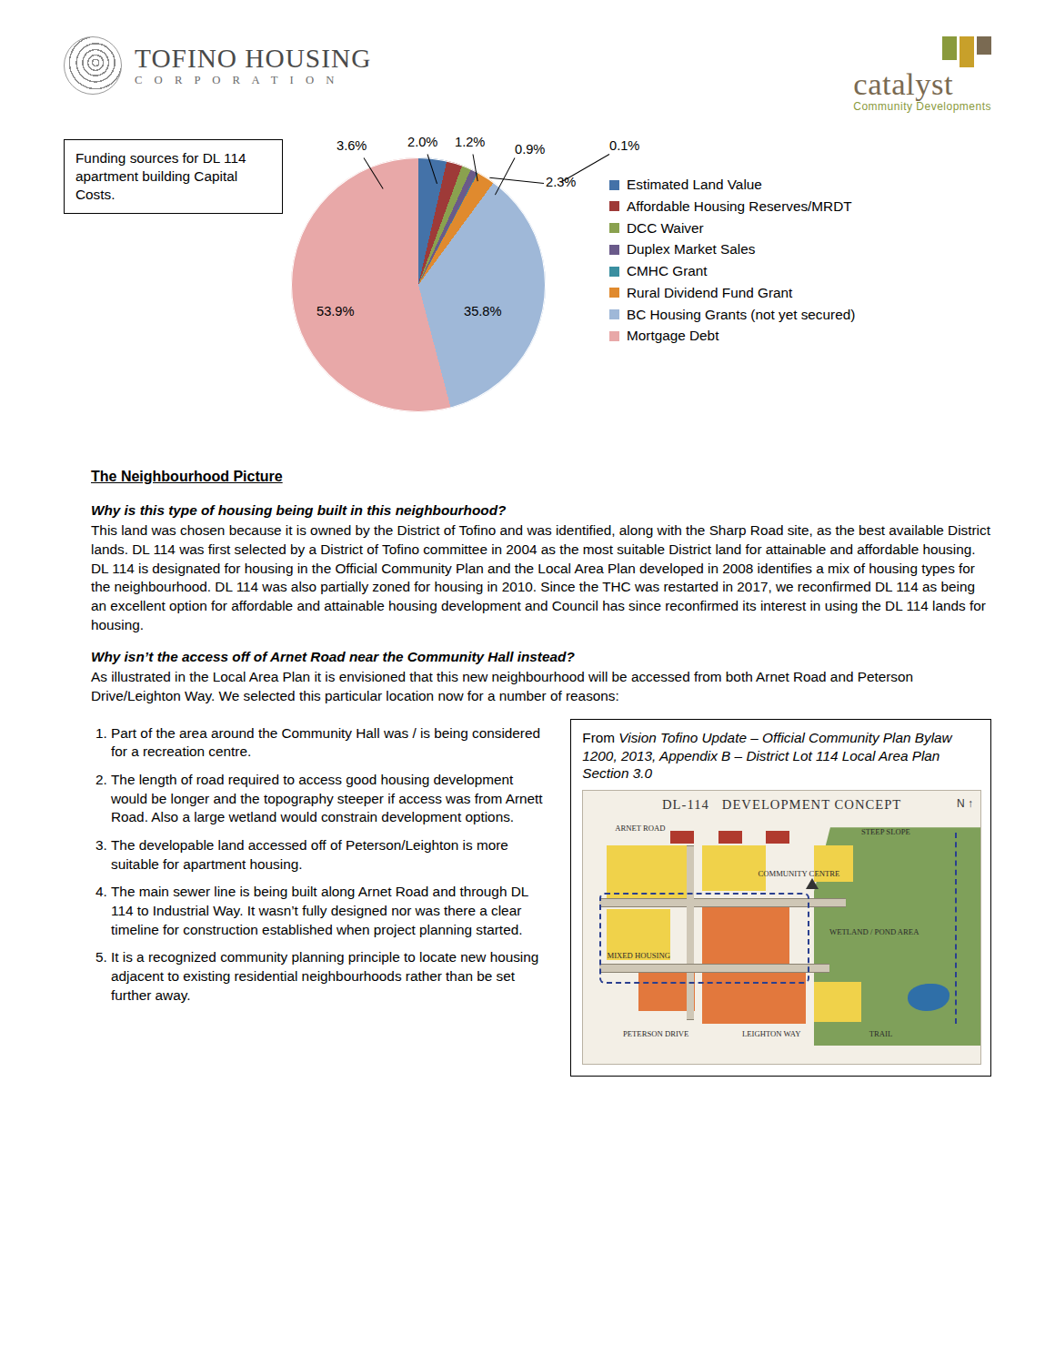TOFINO HOUSING
C O R P O R A T I O N
catalyst
Community Developments
Funding sources for DL 114 apartment building Capital Costs.
53.9%
35.8%
3.6% 2.0% 1.2% 0.9% 0.1% 2.3%
Estimated Land Value
Affordable Housing Reserves/MRDT
DCC Waiver
Duplex Market Sales
CMHC Grant
Rural Dividend Fund Grant
BC Housing Grants (not yet secured)
Mortgage Debt
The Neighbourhood Picture
Why is this type of housing being built in this neighbourhood?
This land was chosen because it is owned by the District of Tofino and was identified, along with the Sharp Road site, as the best available District lands. DL 114 was first selected by a District of Tofino committee in 2004 as the most suitable District land for attainable and affordable housing. DL 114 is designated for housing in the Official Community Plan and the Local Area Plan developed in 2008 identifies a mix of housing types for the neighbourhood. DL 114 was also partially zoned for housing in 2010. Since the THC was restarted in 2017, we reconfirmed DL 114 as being an excellent option for affordable and attainable housing development and Council has since reconfirmed its interest in using the DL 114 lands for housing.
Why isn’t the access off of Arnet Road near the Community Hall instead?
As illustrated in the Local Area Plan it is envisioned that this new neighbourhood will be accessed from both Arnet Road and Peterson Drive/Leighton Way. We selected this particular location now for a number of reasons:
Part of the area around the Community Hall was / is being considered for a recreation centre.
The length of road required to access good housing development would be longer and the topography steeper if access was from Arnett Road. Also a large wetland would constrain development options.
The developable land accessed off of Peterson/Leighton is more suitable for apartment housing.
The main sewer line is being built along Arnet Road and through DL 114 to Industrial Way. It wasn’t fully designed nor was there a clear timeline for construction established when project planning started.
It is a recognized community planning principle to locate new housing adjacent to existing residential neighbourhoods rather than be set further away.
From Vision Tofino Update – Official Community Plan Bylaw 1200, 2013, Appendix B – District Lot 114 Local Area Plan Section 3.0
DL-114 DEVELOPMENT CONCEPT
N ↑
ARNET ROAD
COMMUNITY CENTRE
STEEP SLOPE
WETLAND / POND AREA
PETERSON DRIVE
LEIGHTON WAY
TRAIL
MIXED HOUSING